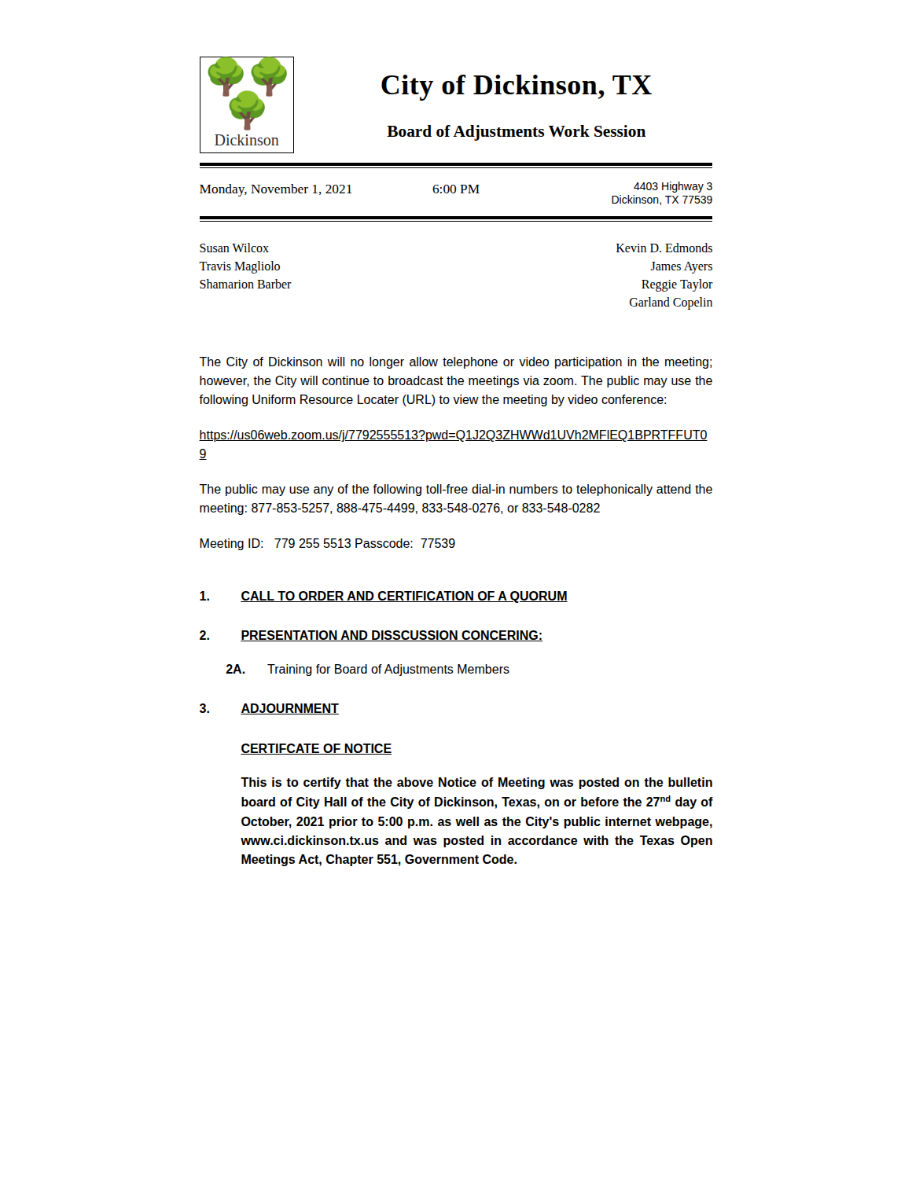🌳🌳🌳
Dickinson
City of Dickinson, TX
Board of Adjustments Work Session
Monday, November 1, 2021
6:00 PM
4403 Highway 3
Dickinson, TX 77539
Susan Wilcox
Travis Magliolo
Shamarion Barber
Kevin D. Edmonds
James Ayers
Reggie Taylor
Garland Copelin
The City of Dickinson will no longer allow telephone or video participation in the meeting; however, the City will continue to broadcast the meetings via zoom. The public may use the following Uniform Resource Locater (URL) to view the meeting by video conference:
https://us06web.zoom.us/j/7792555513?pwd=Q1J2Q3ZHWWd1UVh2MFlEQ1BPRTFFUT09
The public may use any of the following toll-free dial-in numbers to telephonically attend the meeting: 877-853-5257, 888-475-4499, 833-548-0276, or 833-548-0282
Meeting ID: 779 255 5513 Passcode: 77539
1.
Call to Order and Certification of a Quorum
2.
Presentation and Disscussion Concering:
2A.
Training for Board of Adjustments Members
3.
Adjournment
CERTIFCATE OF NOTICE
This is to certify that the above Notice of Meeting was posted on the bulletin board of City Hall of the City of Dickinson, Texas, on or before the 27nd day of October, 2021 prior to 5:00 p.m. as well as the City's public internet webpage, www.ci.dickinson.tx.us and was posted in accordance with the Texas Open Meetings Act, Chapter 551, Government Code.